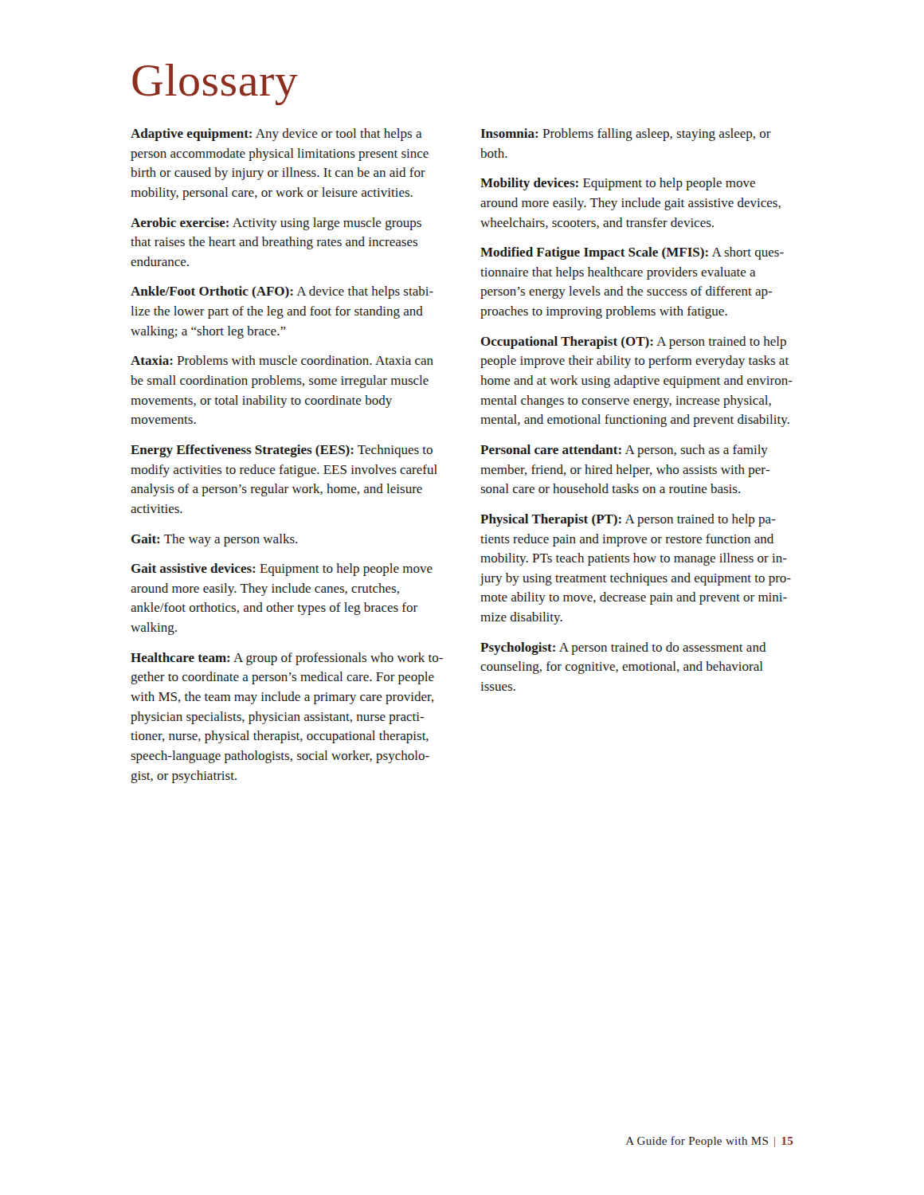Glossary
Adaptive equipment: Any device or tool that helps a person accommodate physical limitations present since birth or caused by injury or illness. It can be an aid for mobility, personal care, or work or leisure activities.
Aerobic exercise: Activity using large muscle groups that raises the heart and breathing rates and increases endurance.
Ankle/Foot Orthotic (AFO): A device that helps stabilize the lower part of the leg and foot for standing and walking; a “short leg brace.”
Ataxia: Problems with muscle coordination. Ataxia can be small coordination problems, some irregular muscle movements, or total inability to coordinate body movements.
Energy Effectiveness Strategies (EES): Techniques to modify activities to reduce fatigue. EES involves careful analysis of a person’s regular work, home, and leisure activities.
Gait: The way a person walks.
Gait assistive devices: Equipment to help people move around more easily. They include canes, crutches, ankle/foot orthotics, and other types of leg braces for walking.
Healthcare team: A group of professionals who work together to coordinate a person’s medical care. For people with MS, the team may include a primary care provider, physician specialists, physician assistant, nurse practitioner, nurse, physical therapist, occupational therapist, speech-language pathologists, social worker, psychologist, or psychiatrist.
Insomnia: Problems falling asleep, staying asleep, or both.
Mobility devices: Equipment to help people move around more easily. They include gait assistive devices, wheelchairs, scooters, and transfer devices.
Modified Fatigue Impact Scale (MFIS): A short questionnaire that helps healthcare providers evaluate a person’s energy levels and the success of different approaches to improving problems with fatigue.
Occupational Therapist (OT): A person trained to help people improve their ability to perform everyday tasks at home and at work using adaptive equipment and environmental changes to conserve energy, increase physical, mental, and emotional functioning and prevent disability.
Personal care attendant: A person, such as a family member, friend, or hired helper, who assists with personal care or household tasks on a routine basis.
Physical Therapist (PT): A person trained to help patients reduce pain and improve or restore function and mobility. PTs teach patients how to manage illness or injury by using treatment techniques and equipment to promote ability to move, decrease pain and prevent or minimize disability.
Psychologist: A person trained to do assessment and counseling, for cognitive, emotional, and behavioral issues.
A Guide for People with MS|15